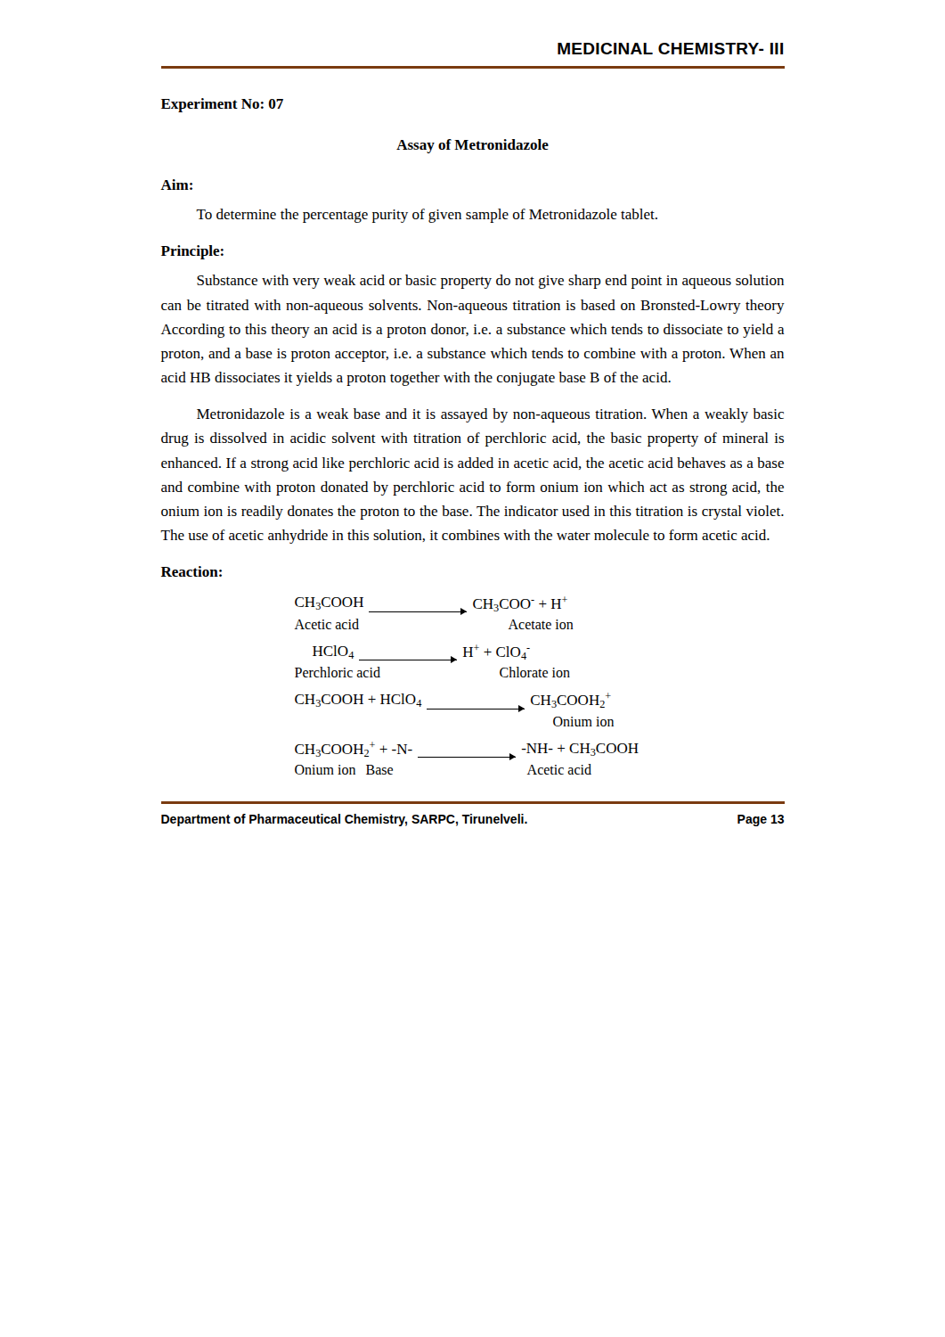MEDICINAL CHEMISTRY- III
Experiment No: 07
Assay of Metronidazole
Aim:
To determine the percentage purity of given sample of Metronidazole tablet.
Principle:
Substance with very weak acid or basic property do not give sharp end point in aqueous solution can be titrated with non-aqueous solvents. Non-aqueous titration is based on Bronsted-Lowry theory According to this theory an acid is a proton donor, i.e. a substance which tends to dissociate to yield a proton, and a base is proton acceptor, i.e. a substance which tends to combine with a proton. When an acid HB dissociates it yields a proton together with the conjugate base B of the acid.
Metronidazole is a weak base and it is assayed by non-aqueous titration. When a weakly basic drug is dissolved in acidic solvent with titration of perchloric acid, the basic property of mineral is enhanced. If a strong acid like perchloric acid is added in acetic acid, the acetic acid behaves as a base and combine with proton donated by perchloric acid to form onium ion which act as strong acid, the onium ion is readily donates the proton to the base. The indicator used in this titration is crystal violet. The use of acetic anhydride in this solution, it combines with the water molecule to form acetic acid.
Reaction:
CH3COOH CH3COO- + H+
Acetic acid Acetate ion
HClO4 H+ + ClO4-
Perchloric acid Chlorate ion
CH3COOH + HClO4 CH3COOH2+
Onium ion
CH3COOH2+ + -N- -NH- + CH3COOH
Onium ion Base Acetic acid
Department of Pharmaceutical Chemistry, SARPC, Tirunelveli. Page 13